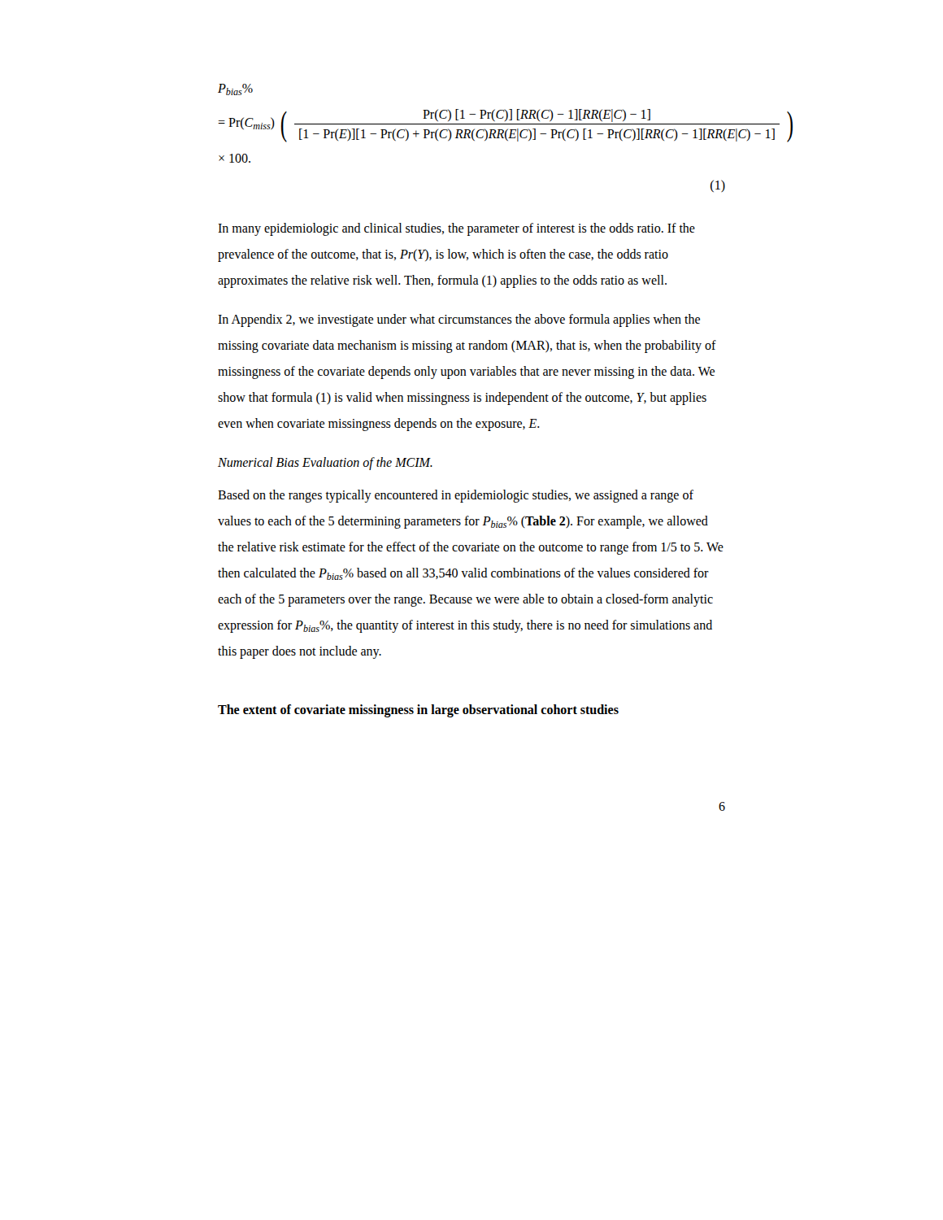Pbias%
= Pr(Cmiss) ( Pr(C) [1 − Pr(C)] [RR(C) − 1][RR(E|C) − 1] [1 − Pr(E)][1 − Pr(C) + Pr(C) RR(C)RR(E|C)] − Pr(C) [1 − Pr(C)][RR(C) − 1][RR(E|C) − 1] )
× 100.
(1)
In many epidemiologic and clinical studies, the parameter of interest is the odds ratio. If the prevalence of the outcome, that is, Pr(Y), is low, which is often the case, the odds ratio approximates the relative risk well. Then, formula (1) applies to the odds ratio as well.
In Appendix 2, we investigate under what circumstances the above formula applies when the missing covariate data mechanism is missing at random (MAR), that is, when the probability of missingness of the covariate depends only upon variables that are never missing in the data. We show that formula (1) is valid when missingness is independent of the outcome, Y, but applies even when covariate missingness depends on the exposure, E.
Numerical Bias Evaluation of the MCIM.
Based on the ranges typically encountered in epidemiologic studies, we assigned a range of values to each of the 5 determining parameters for Pbias% (Table 2). For example, we allowed the relative risk estimate for the effect of the covariate on the outcome to range from 1/5 to 5. We then calculated the Pbias% based on all 33,540 valid combinations of the values considered for each of the 5 parameters over the range. Because we were able to obtain a closed-form analytic expression for Pbias%, the quantity of interest in this study, there is no need for simulations and this paper does not include any.
The extent of covariate missingness in large observational cohort studies
6